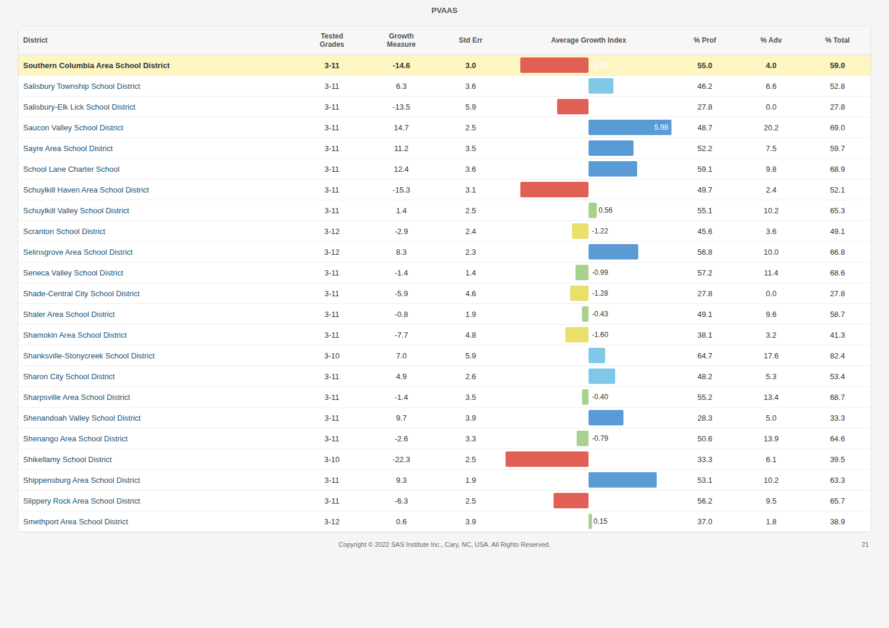PVAAS
| District | Tested Grades | Growth Measure | Std Err | Average Growth Index | % Prof | % Adv | % Total |
| --- | --- | --- | --- | --- | --- | --- | --- |
| Southern Columbia Area School District | 3-11 | -14.6 | 3.0 | -4.92 | 55.0 | 4.0 | 59.0 |
| Salisbury Township School District | 3-11 | 6.3 | 3.6 | 1.77 | 46.2 | 6.6 | 52.8 |
| Salisbury-Elk Lick School District | 3-11 | -13.5 | 5.9 | -2.30 | 27.8 | 0.0 | 27.8 |
| Saucon Valley School District | 3-11 | 14.7 | 2.5 | 5.98 | 48.7 | 20.2 | 69.0 |
| Sayre Area School District | 3-11 | 11.2 | 3.5 | 3.20 | 52.2 | 7.5 | 59.7 |
| School Lane Charter School | 3-11 | 12.4 | 3.6 | 3.43 | 59.1 | 9.8 | 68.9 |
| Schuylkill Haven Area School District | 3-11 | -15.3 | 3.1 | -4.87 | 49.7 | 2.4 | 52.1 |
| Schuylkill Valley School District | 3-11 | 1.4 | 2.5 | 0.56 | 55.1 | 10.2 | 65.3 |
| Scranton School District | 3-12 | -2.9 | 2.4 | -1.22 | 45.6 | 3.6 | 49.1 |
| Selinsgrove Area School District | 3-12 | 8.3 | 2.3 | 3.54 | 56.8 | 10.0 | 66.8 |
| Seneca Valley School District | 3-11 | -1.4 | 1.4 | -0.99 | 57.2 | 11.4 | 68.6 |
| Shade-Central City School District | 3-11 | -5.9 | 4.6 | -1.28 | 27.8 | 0.0 | 27.8 |
| Shaler Area School District | 3-11 | -0.8 | 1.9 | -0.43 | 49.1 | 9.6 | 58.7 |
| Shamokin Area School District | 3-11 | -7.7 | 4.8 | -1.60 | 38.1 | 3.2 | 41.3 |
| Shanksville-Stonycreek School District | 3-10 | 7.0 | 5.9 | 1.20 | 64.7 | 17.6 | 82.4 |
| Sharon City School District | 3-11 | 4.9 | 2.6 | 1.87 | 48.2 | 5.3 | 53.4 |
| Sharpsville Area School District | 3-11 | -1.4 | 3.5 | -0.40 | 55.2 | 13.4 | 68.7 |
| Shenandoah Valley School District | 3-11 | 9.7 | 3.9 | 2.49 | 28.3 | 5.0 | 33.3 |
| Shenango Area School District | 3-11 | -2.6 | 3.3 | -0.79 | 50.6 | 13.9 | 64.6 |
| Shikellamy School District | 3-10 | -22.3 | 2.5 | -8.92 | 33.3 | 6.1 | 39.5 |
| Shippensburg Area School District | 3-11 | 9.3 | 1.9 | 4.84 | 53.1 | 10.2 | 63.3 |
| Slippery Rock Area School District | 3-11 | -6.3 | 2.5 | -2.51 | 56.2 | 9.5 | 65.7 |
| Smethport Area School District | 3-12 | 0.6 | 3.9 | 0.15 | 37.0 | 1.8 | 38.9 |
Copyright © 2022 SAS Institute Inc., Cary, NC, USA. All Rights Reserved. 21